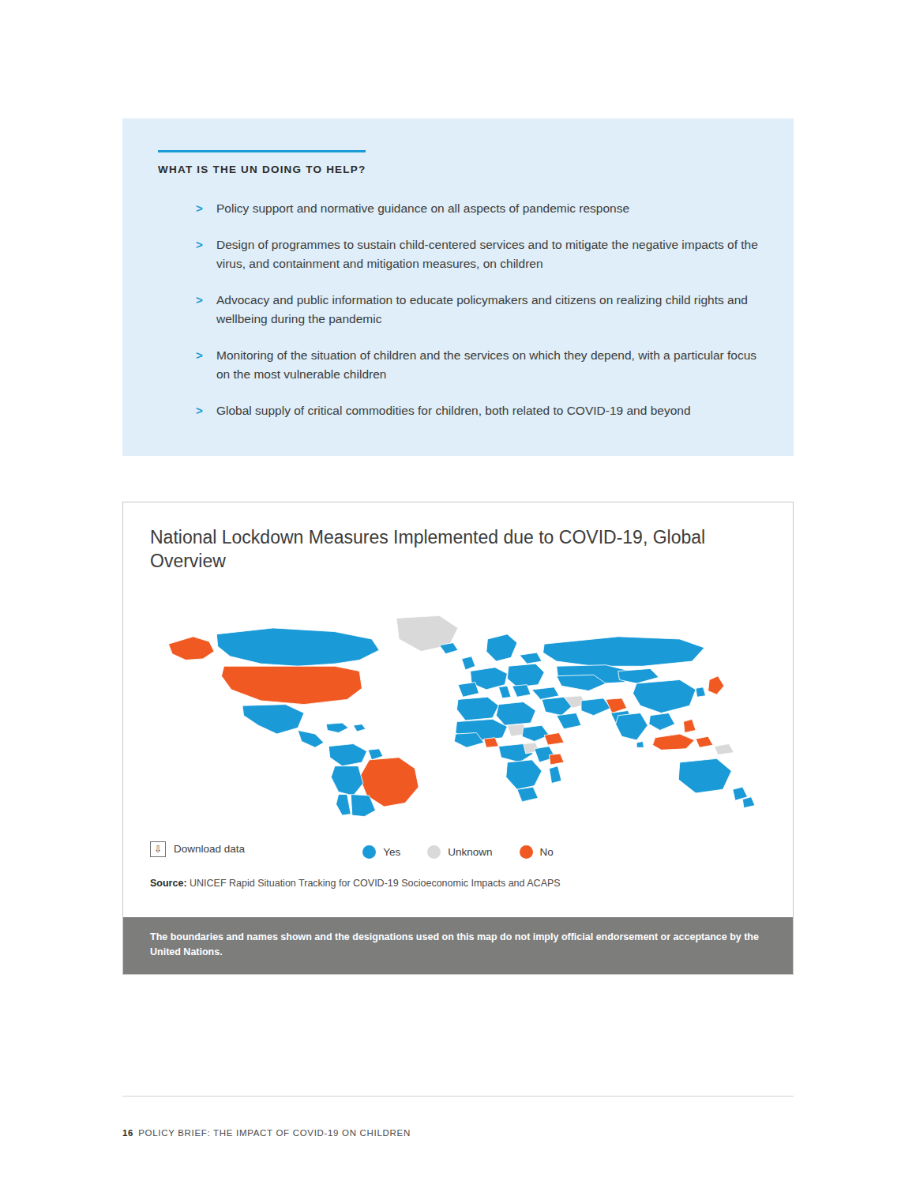What is the UN doing to help?
Policy support and normative guidance on all aspects of pandemic response
Design of programmes to sustain child-centered services and to mitigate the negative impacts of the virus, and containment and mitigation measures, on children
Advocacy and public information to educate policymakers and citizens on realizing child rights and wellbeing during the pandemic
Monitoring of the situation of children and the services on which they depend, with a particular focus on the most vulnerable children
Global supply of critical commodities for children, both related to COVID-19 and beyond
National Lockdown Measures Implemented due to COVID-19, Global Overview
Yes Unknown No
⇩ Download data
Source: UNICEF Rapid Situation Tracking for COVID-19 Socioeconomic Impacts and ACAPS
The boundaries and names shown and the designations used on this map do not imply official endorsement or acceptance by the United Nations.
16 Policy Brief: The Impact of COVID-19 on Children